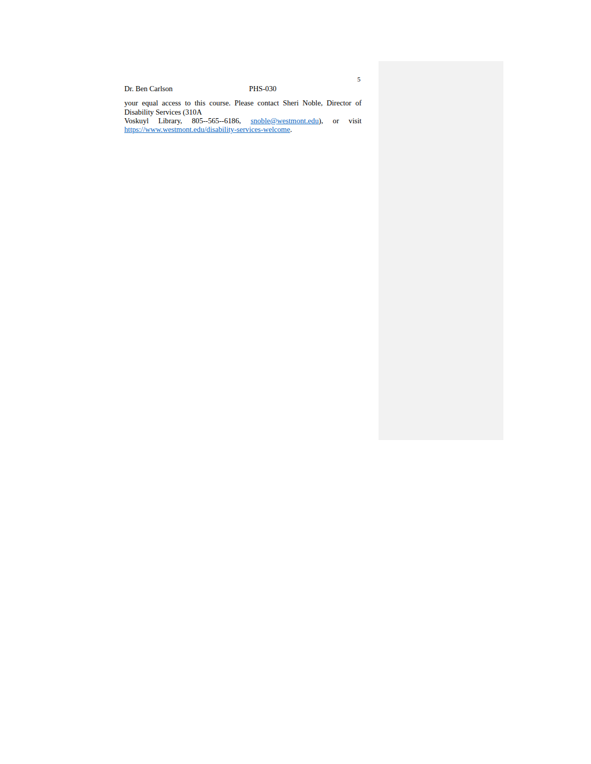5
Dr. Ben Carlson
PHS-030
your equal access to this course. Please contact Sheri Noble, Director of Disability Services (310A
Voskuyl Library, 805--565--6186, snoble@westmont.edu), or visit
https://www.westmont.edu/disability-services-welcome.